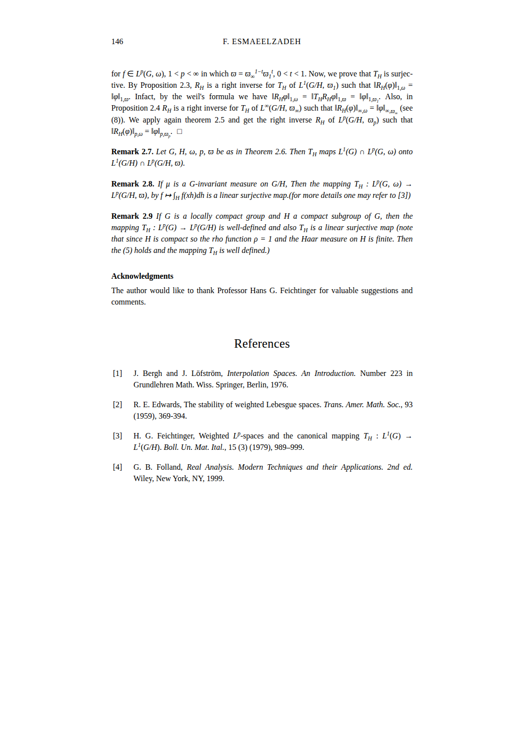146 F. ESMAEELZADEH
for f ∈ Lp(G, ω), 1 < p < ∞ in which ϖ = ϖ∞1−tϖ1t, 0 < t < 1. Now, we prove that TH is surjective. By Proposition 2.3, RH is a right inverse for TH of L1(G/H, ϖ1) such that ‖RH(φ)‖1,ω = ‖φ‖1,ϖ. Infact, by the weil's formula we have ‖RHφ‖1,ω = ‖THRHφ‖1,ϖ = ‖φ‖1,ϖ1. Also, in Proposition 2.4 RH is a right inverse for TH of L∞(G/H, ϖ∞) such that ‖RH(φ)‖∞,ω = ‖φ‖∞,ϖ∞ (see (8)). We apply again theorem 2.5 and get the right inverse RH of Lp(G/H, ϖp) such that ‖RH(φ)‖p,ω = ‖φ‖p,ϖp. □
Remark 2.7. Let G, H, ω, p, ϖ be as in Theorem 2.6. Then TH maps L1(G) ∩ Lp(G, ω) onto L1(G/H) ∩ Lp(G/H, ϖ).
Remark 2.8. If μ is a G-invariant measure on G/H, Then the mapping TH : Lp(G, ω) → Lp(G/H, ϖ), by f ↦ ∫H f(xh)dh is a linear surjective map.(for more details one may refer to [3])
Remark 2.9 If G is a locally compact group and H a compact subgroup of G, then the mapping TH : Lp(G) → Lp(G/H) is well-defined and also TH is a linear surjective map (note that since H is compact so the rho function ρ = 1 and the Haar measure on H is finite. Then the (5) holds and the mapping TH is well defined.)
Acknowledgments
The author would like to thank Professor Hans G. Feichtinger for valuable suggestions and comments.
References
[1] J. Bergh and J. Löfström, Interpolation Spaces. An Introduction. Number 223 in Grundlehren Math. Wiss. Springer, Berlin, 1976.
[2] R. E. Edwards, The stability of weighted Lebesgue spaces. Trans. Amer. Math. Soc., 93 (1959), 369-394.
[3] H. G. Feichtinger, Weighted Lp-spaces and the canonical mapping TH : L1(G) → L1(G/H). Boll. Un. Mat. Ital., 15 (3) (1979), 989–999.
[4] G. B. Folland, Real Analysis. Modern Techniques and their Applications. 2nd ed. Wiley, New York, NY, 1999.